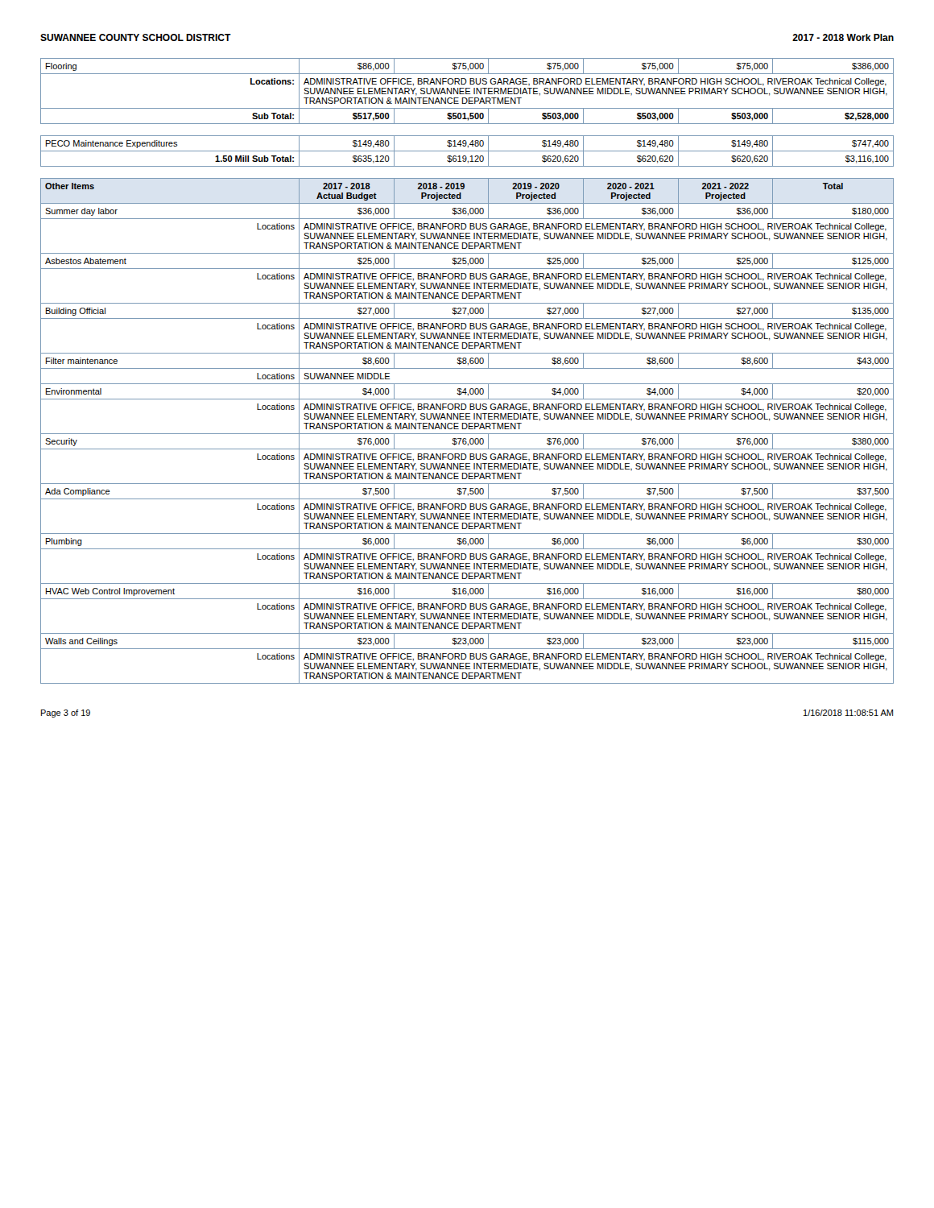SUWANNEE COUNTY SCHOOL DISTRICT
2017 - 2018 Work Plan
| Flooring | $86,000 | $75,000 | $75,000 | $75,000 | $75,000 | $386,000 |
| Locations: | ADMINISTRATIVE OFFICE, BRANFORD BUS GARAGE, BRANFORD ELEMENTARY, BRANFORD HIGH SCHOOL, RIVEROAK Technical College, SUWANNEE ELEMENTARY, SUWANNEE INTERMEDIATE, SUWANNEE MIDDLE, SUWANNEE PRIMARY SCHOOL, SUWANNEE SENIOR HIGH, TRANSPORTATION & MAINTENANCE DEPARTMENT |
| Sub Total: | $517,500 | $501,500 | $503,000 | $503,000 | $503,000 | $2,528,000 |
| PECO Maintenance Expenditures | $149,480 | $149,480 | $149,480 | $149,480 | $149,480 | $747,400 |
| 1.50 Mill Sub Total: | $635,120 | $619,120 | $620,620 | $620,620 | $620,620 | $3,116,100 |
| Other Items | 2017 - 2018 Actual Budget | 2018 - 2019 Projected | 2019 - 2020 Projected | 2020 - 2021 Projected | 2021 - 2022 Projected | Total |
| --- | --- | --- | --- | --- | --- | --- |
| Summer day labor | $36,000 | $36,000 | $36,000 | $36,000 | $36,000 | $180,000 |
| Locations | ADMINISTRATIVE OFFICE, BRANFORD BUS GARAGE, BRANFORD ELEMENTARY, BRANFORD HIGH SCHOOL, RIVEROAK Technical College, SUWANNEE ELEMENTARY, SUWANNEE INTERMEDIATE, SUWANNEE MIDDLE, SUWANNEE PRIMARY SCHOOL, SUWANNEE SENIOR HIGH, TRANSPORTATION & MAINTENANCE DEPARTMENT |
| Asbestos Abatement | $25,000 | $25,000 | $25,000 | $25,000 | $25,000 | $125,000 |
| Locations | ADMINISTRATIVE OFFICE, BRANFORD BUS GARAGE, BRANFORD ELEMENTARY, BRANFORD HIGH SCHOOL, RIVEROAK Technical College, SUWANNEE ELEMENTARY, SUWANNEE INTERMEDIATE, SUWANNEE MIDDLE, SUWANNEE PRIMARY SCHOOL, SUWANNEE SENIOR HIGH, TRANSPORTATION & MAINTENANCE DEPARTMENT |
| Building Official | $27,000 | $27,000 | $27,000 | $27,000 | $27,000 | $135,000 |
| Locations | ADMINISTRATIVE OFFICE, BRANFORD BUS GARAGE, BRANFORD ELEMENTARY, BRANFORD HIGH SCHOOL, RIVEROAK Technical College, SUWANNEE ELEMENTARY, SUWANNEE INTERMEDIATE, SUWANNEE MIDDLE, SUWANNEE PRIMARY SCHOOL, SUWANNEE SENIOR HIGH, TRANSPORTATION & MAINTENANCE DEPARTMENT |
| Filter maintenance | $8,600 | $8,600 | $8,600 | $8,600 | $8,600 | $43,000 |
| Locations | SUWANNEE MIDDLE |
| Environmental | $4,000 | $4,000 | $4,000 | $4,000 | $4,000 | $20,000 |
| Locations | ADMINISTRATIVE OFFICE, BRANFORD BUS GARAGE, BRANFORD ELEMENTARY, BRANFORD HIGH SCHOOL, RIVEROAK Technical College, SUWANNEE ELEMENTARY, SUWANNEE INTERMEDIATE, SUWANNEE MIDDLE, SUWANNEE PRIMARY SCHOOL, SUWANNEE SENIOR HIGH, TRANSPORTATION & MAINTENANCE DEPARTMENT |
| Security | $76,000 | $76,000 | $76,000 | $76,000 | $76,000 | $380,000 |
| Locations | ADMINISTRATIVE OFFICE, BRANFORD BUS GARAGE, BRANFORD ELEMENTARY, BRANFORD HIGH SCHOOL, RIVEROAK Technical College, SUWANNEE ELEMENTARY, SUWANNEE INTERMEDIATE, SUWANNEE MIDDLE, SUWANNEE PRIMARY SCHOOL, SUWANNEE SENIOR HIGH, TRANSPORTATION & MAINTENANCE DEPARTMENT |
| Ada Compliance | $7,500 | $7,500 | $7,500 | $7,500 | $7,500 | $37,500 |
| Locations | ADMINISTRATIVE OFFICE, BRANFORD BUS GARAGE, BRANFORD ELEMENTARY, BRANFORD HIGH SCHOOL, RIVEROAK Technical College, SUWANNEE ELEMENTARY, SUWANNEE INTERMEDIATE, SUWANNEE MIDDLE, SUWANNEE PRIMARY SCHOOL, SUWANNEE SENIOR HIGH, TRANSPORTATION & MAINTENANCE DEPARTMENT |
| Plumbing | $6,000 | $6,000 | $6,000 | $6,000 | $6,000 | $30,000 |
| Locations | ADMINISTRATIVE OFFICE, BRANFORD BUS GARAGE, BRANFORD ELEMENTARY, BRANFORD HIGH SCHOOL, RIVEROAK Technical College, SUWANNEE ELEMENTARY, SUWANNEE INTERMEDIATE, SUWANNEE MIDDLE, SUWANNEE PRIMARY SCHOOL, SUWANNEE SENIOR HIGH, TRANSPORTATION & MAINTENANCE DEPARTMENT |
| HVAC Web Control Improvement | $16,000 | $16,000 | $16,000 | $16,000 | $16,000 | $80,000 |
| Locations | ADMINISTRATIVE OFFICE, BRANFORD BUS GARAGE, BRANFORD ELEMENTARY, BRANFORD HIGH SCHOOL, RIVEROAK Technical College, SUWANNEE ELEMENTARY, SUWANNEE INTERMEDIATE, SUWANNEE MIDDLE, SUWANNEE PRIMARY SCHOOL, SUWANNEE SENIOR HIGH, TRANSPORTATION & MAINTENANCE DEPARTMENT |
| Walls and Ceilings | $23,000 | $23,000 | $23,000 | $23,000 | $23,000 | $115,000 |
| Locations | ADMINISTRATIVE OFFICE, BRANFORD BUS GARAGE, BRANFORD ELEMENTARY, BRANFORD HIGH SCHOOL, RIVEROAK Technical College, SUWANNEE ELEMENTARY, SUWANNEE INTERMEDIATE, SUWANNEE MIDDLE, SUWANNEE PRIMARY SCHOOL, SUWANNEE SENIOR HIGH, TRANSPORTATION & MAINTENANCE DEPARTMENT |
Page 3 of 19
1/16/2018 11:08:51 AM